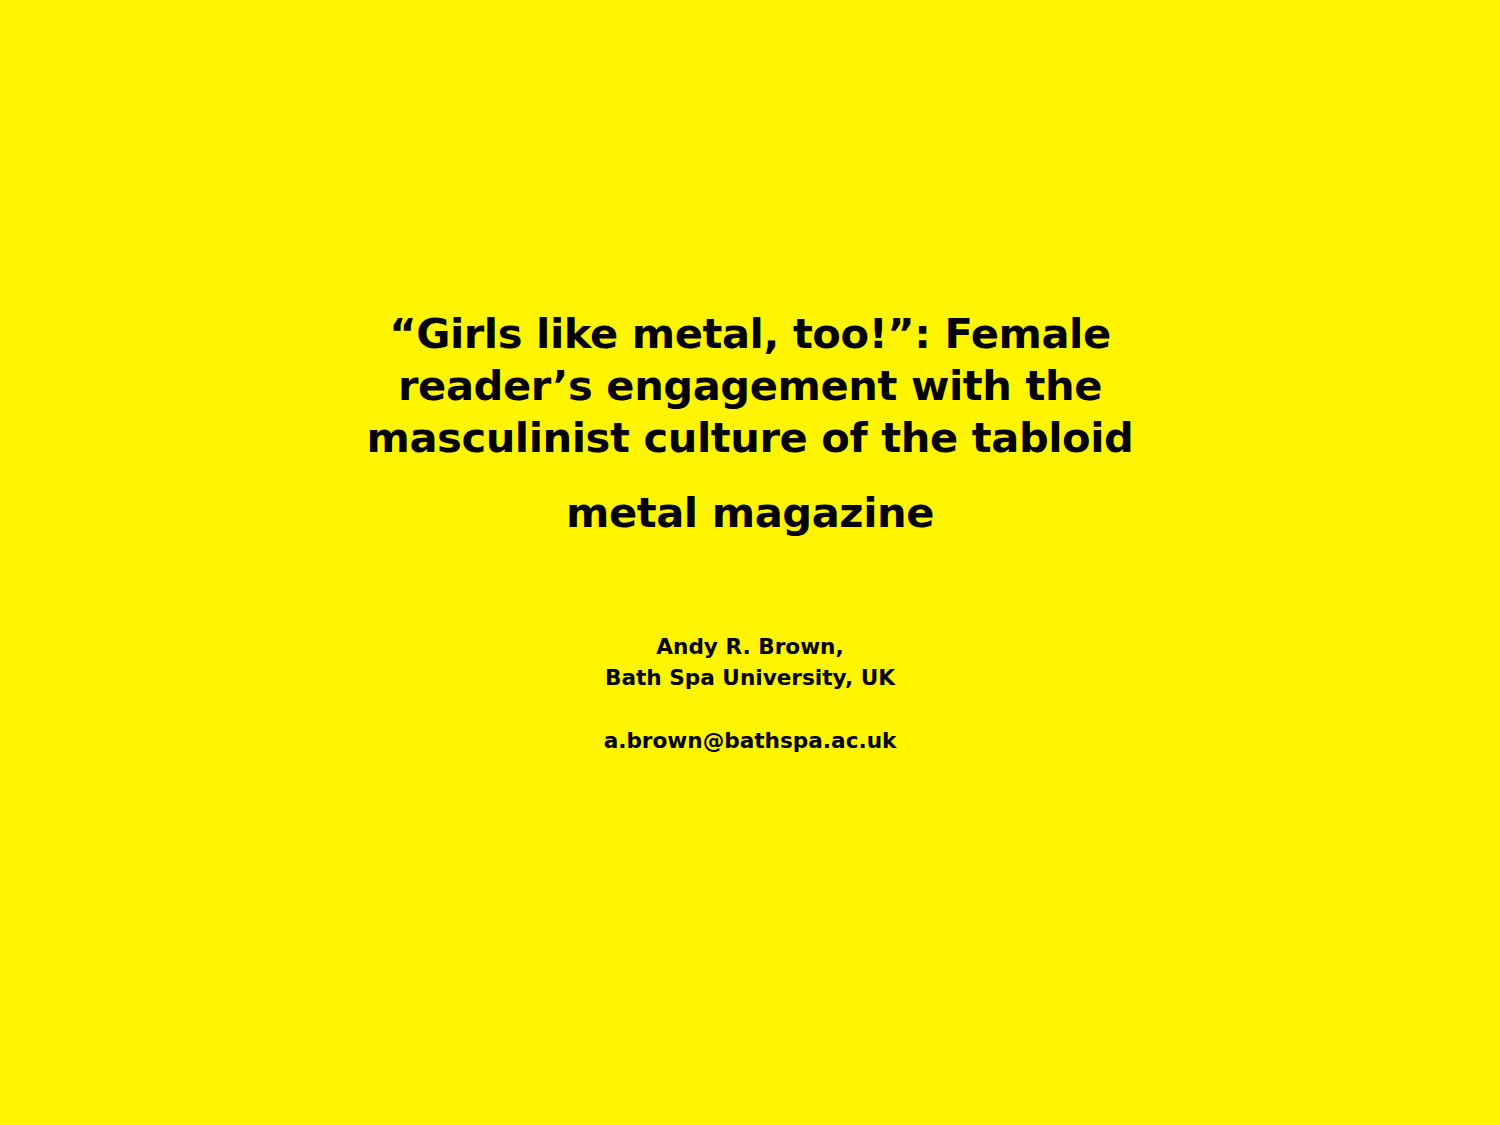“Girls like metal, too!”: Female reader’s engagement with the masculinist culture of the tabloid metal magazine
Andy R. Brown,
Bath Spa University, UK
a.brown@bathspa.ac.uk